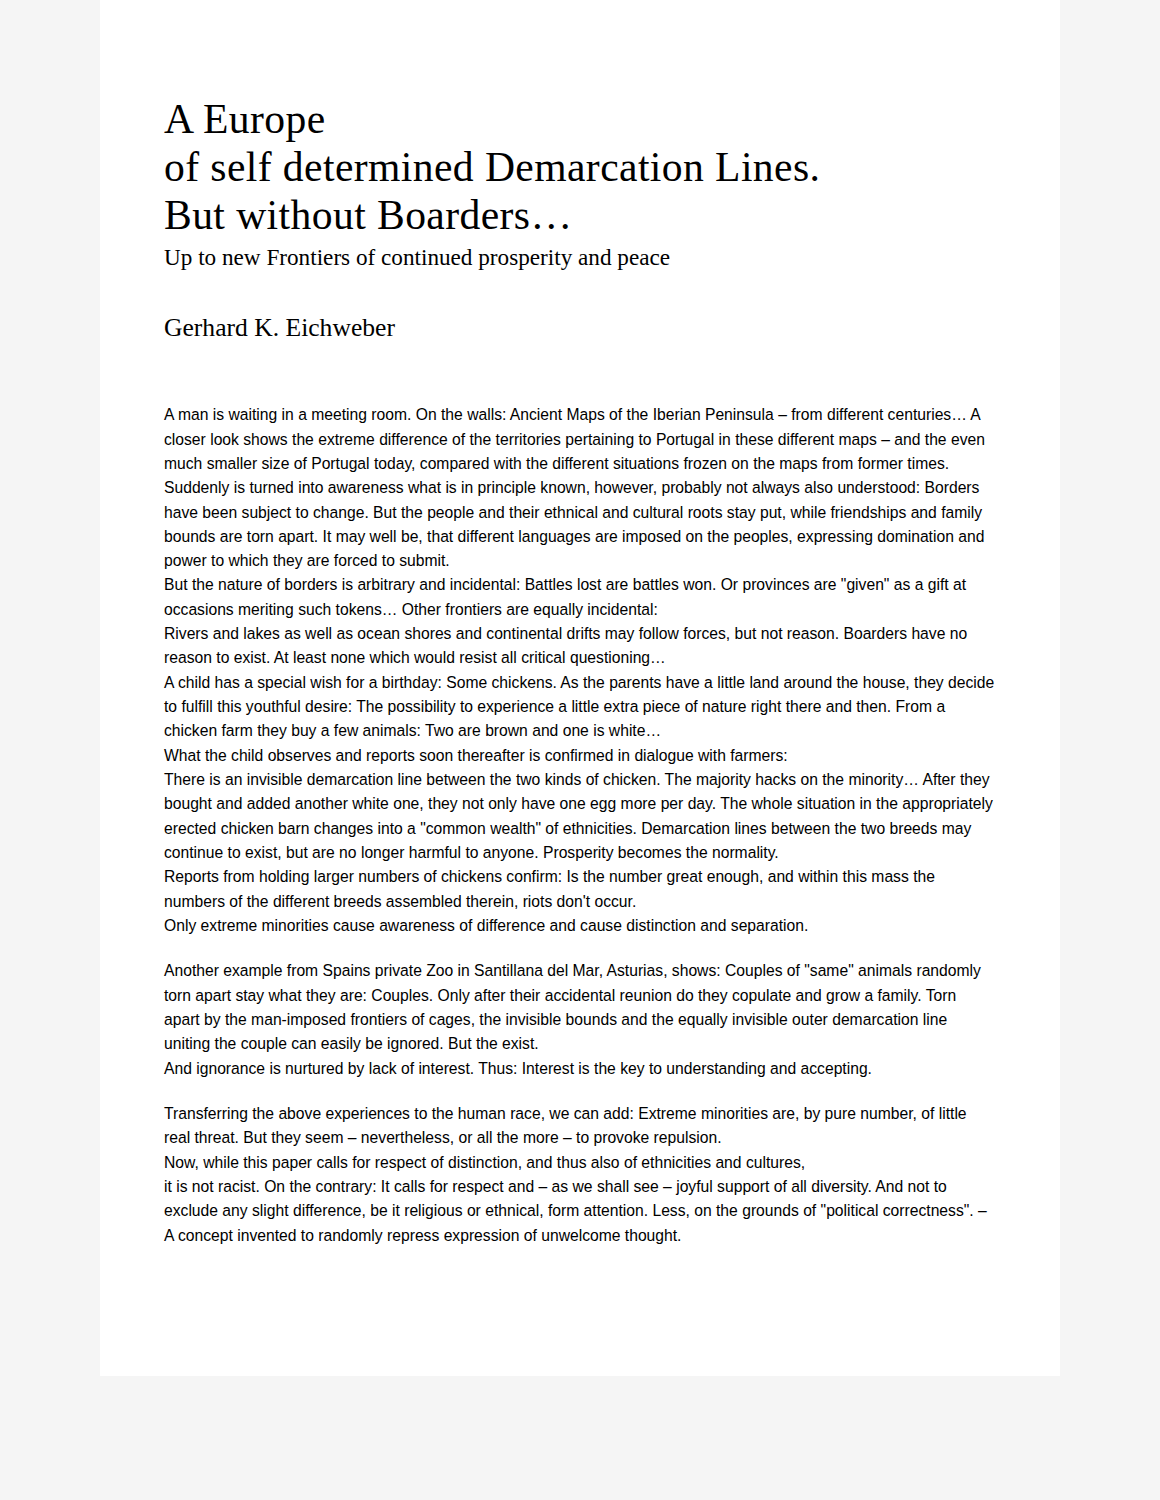A Europe
of self determined Demarcation Lines.
But without Boarders…
Up to new Frontiers of continued prosperity and peace
Gerhard K. Eichweber
A man is waiting in a meeting room. On the walls: Ancient Maps of the Iberian Peninsula – from different centuries… A closer look shows the extreme difference of the territories pertaining to Portugal in these different maps – and the even much smaller size of Portugal today, compared with the different situations frozen on the maps from former times.
Suddenly is turned into awareness what is in principle known, however, probably not always also understood: Borders have been subject to change. But the people and their ethnical and cultural roots stay put, while friendships and family bounds are torn apart. It may well be, that different languages are imposed on the peoples, expressing domination and power to which they are forced to submit.
But the nature of borders is arbitrary and incidental: Battles lost are battles won. Or provinces are "given" as a gift at occasions meriting such tokens… Other frontiers are equally incidental:
Rivers and lakes as well as ocean shores and continental drifts may follow forces, but not reason. Boarders have no reason to exist. At least none which would resist all critical questioning…
A child has a special wish for a birthday: Some chickens. As the parents have a little land around the house, they decide to fulfill this youthful desire: The possibility to experience a little extra piece of nature right there and then. From a chicken farm they buy a few animals: Two are brown and one is white…
What the child observes and reports soon thereafter is confirmed in dialogue with farmers:
There is an invisible demarcation line between the two kinds of chicken. The majority hacks on the minority… After they bought and added another white one, they not only have one egg more per day. The whole situation in the appropriately erected chicken barn changes into a "common wealth" of ethnicities. Demarcation lines between the two breeds may continue to exist, but are no longer harmful to anyone. Prosperity becomes the normality.
Reports from holding larger numbers of chickens confirm: Is the number great enough, and within this mass the numbers of the different breeds assembled therein, riots don't occur.
Only extreme minorities cause awareness of difference and cause distinction and separation.
Another example from Spains private Zoo in Santillana del Mar, Asturias, shows: Couples of "same" animals randomly torn apart stay what they are: Couples. Only after their accidental reunion do they copulate and grow a family. Torn apart by the man-imposed frontiers of cages, the invisible bounds and the equally invisible outer demarcation line uniting the couple can easily be ignored. But the exist.
And ignorance is nurtured by lack of interest. Thus: Interest is the key to understanding and accepting.
Transferring the above experiences to the human race, we can add: Extreme minorities are, by pure number, of little real threat. But they seem – nevertheless, or all the more – to provoke repulsion.
Now, while this paper calls for respect of distinction, and thus also of ethnicities and cultures,
it is not racist. On the contrary: It calls for respect and – as we shall see – joyful support of all diversity. And not to exclude any slight difference, be it religious or ethnical, form attention. Less, on the grounds of "political correctness". – A concept invented to randomly repress expression of unwelcome thought.